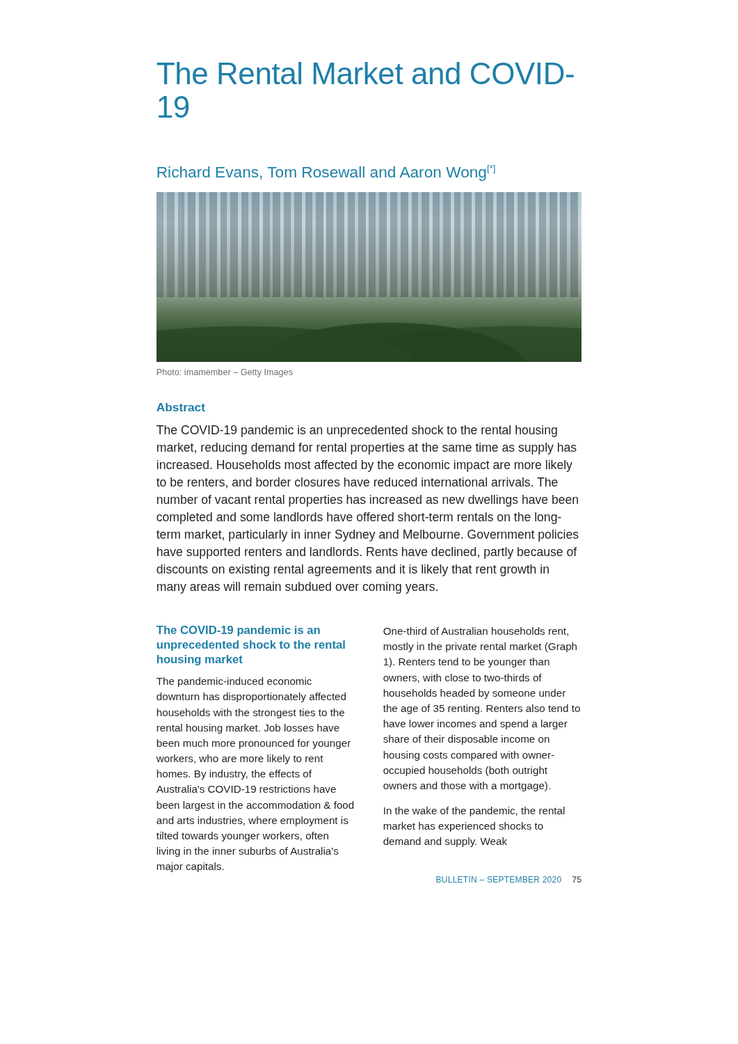The Rental Market and COVID-19
Richard Evans, Tom Rosewall and Aaron Wong[*]
Photo: imamember – Getty Images
Abstract
The COVID-19 pandemic is an unprecedented shock to the rental housing market, reducing demand for rental properties at the same time as supply has increased. Households most affected by the economic impact are more likely to be renters, and border closures have reduced international arrivals. The number of vacant rental properties has increased as new dwellings have been completed and some landlords have offered short-term rentals on the long-term market, particularly in inner Sydney and Melbourne. Government policies have supported renters and landlords. Rents have declined, partly because of discounts on existing rental agreements and it is likely that rent growth in many areas will remain subdued over coming years.
The COVID-19 pandemic is an unprecedented shock to the rental housing market
The pandemic-induced economic downturn has disproportionately affected households with the strongest ties to the rental housing market. Job losses have been much more pronounced for younger workers, who are more likely to rent homes. By industry, the effects of Australia's COVID-19 restrictions have been largest in the accommodation & food and arts industries, where employment is tilted towards younger workers, often living in the inner suburbs of Australia's major capitals.
One-third of Australian households rent, mostly in the private rental market (Graph 1). Renters tend to be younger than owners, with close to two-thirds of households headed by someone under the age of 35 renting. Renters also tend to have lower incomes and spend a larger share of their disposable income on housing costs compared with owner-occupied households (both outright owners and those with a mortgage).
In the wake of the pandemic, the rental market has experienced shocks to demand and supply. Weak
BULLETIN – SEPTEMBER 2020 75